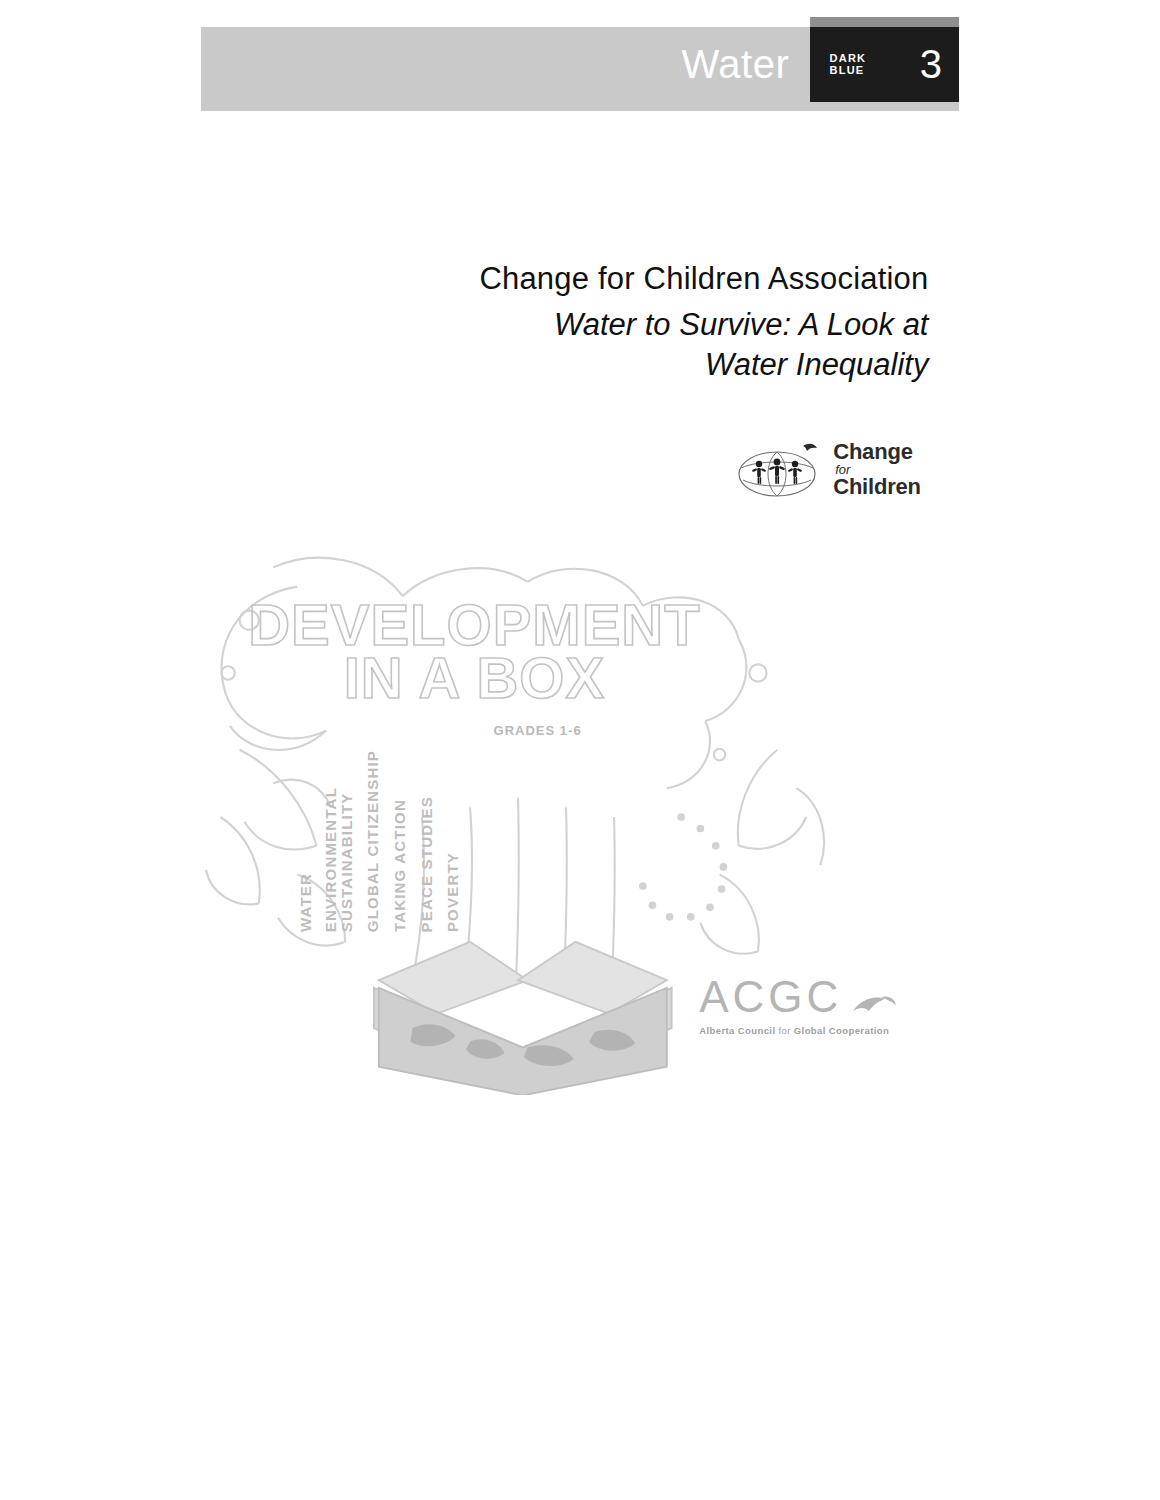Water
DARK
BLUE 3
Change for Children Association
Water to Survive: A Look at
Water Inequality
Change
for
Children
DEVELOPMENT
IN A BOX
GRADES 1-6
WATER
ENVIRONMENTAL
SUSTAINABILITY
GLOBAL CITIZENSHIP
TAKING ACTION
PEACE STUDIES
POVERTY
ACGC
Alberta Council for Global Cooperation